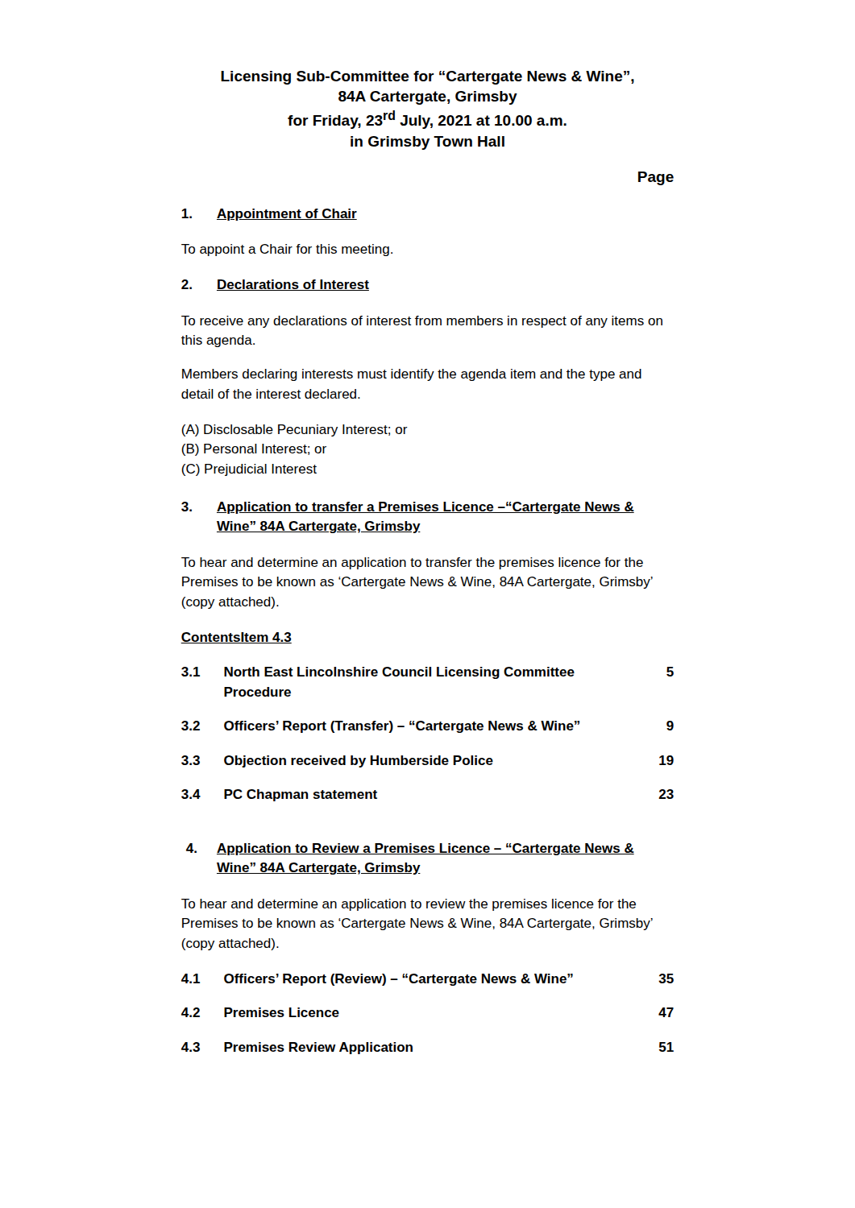Licensing Sub-Committee for “Cartergate News & Wine”,
84A Cartergate, Grimsby
for Friday, 23rd July, 2021 at 10.00 a.m.
in Grimsby Town Hall
Page
1.
Appointment of Chair
To appoint a Chair for this meeting.
2.
Declarations of Interest
To receive any declarations of interest from members in respect of any items on this agenda.
Members declaring interests must identify the agenda item and the type and detail of the interest declared.
(A) Disclosable Pecuniary Interest; or
(B) Personal Interest; or
(C) Prejudicial Interest
3.
Application to transfer a Premises Licence –“Cartergate News & Wine” 84A Cartergate, Grimsby
To hear and determine an application to transfer the premises licence for the Premises to be known as ‘Cartergate News & Wine, 84A Cartergate, Grimsby’ (copy attached).
ContentsItem 4.3
| 3.1 | North East Lincolnshire Council Licensing Committee Procedure | 5 |
| 3.2 | Officers’ Report (Transfer) – “Cartergate News & Wine” | 9 |
| 3.3 | Objection received by Humberside Police | 19 |
| 3.4 | PC Chapman statement | 23 |
4.
Application to Review a Premises Licence – “Cartergate News & Wine” 84A Cartergate, Grimsby
To hear and determine an application to review the premises licence for the Premises to be known as ‘Cartergate News & Wine, 84A Cartergate, Grimsby’ (copy attached).
| 4.1 | Officers’ Report (Review) – “Cartergate News & Wine” | 35 |
| 4.2 | Premises Licence | 47 |
| 4.3 | Premises Review Application | 51 |